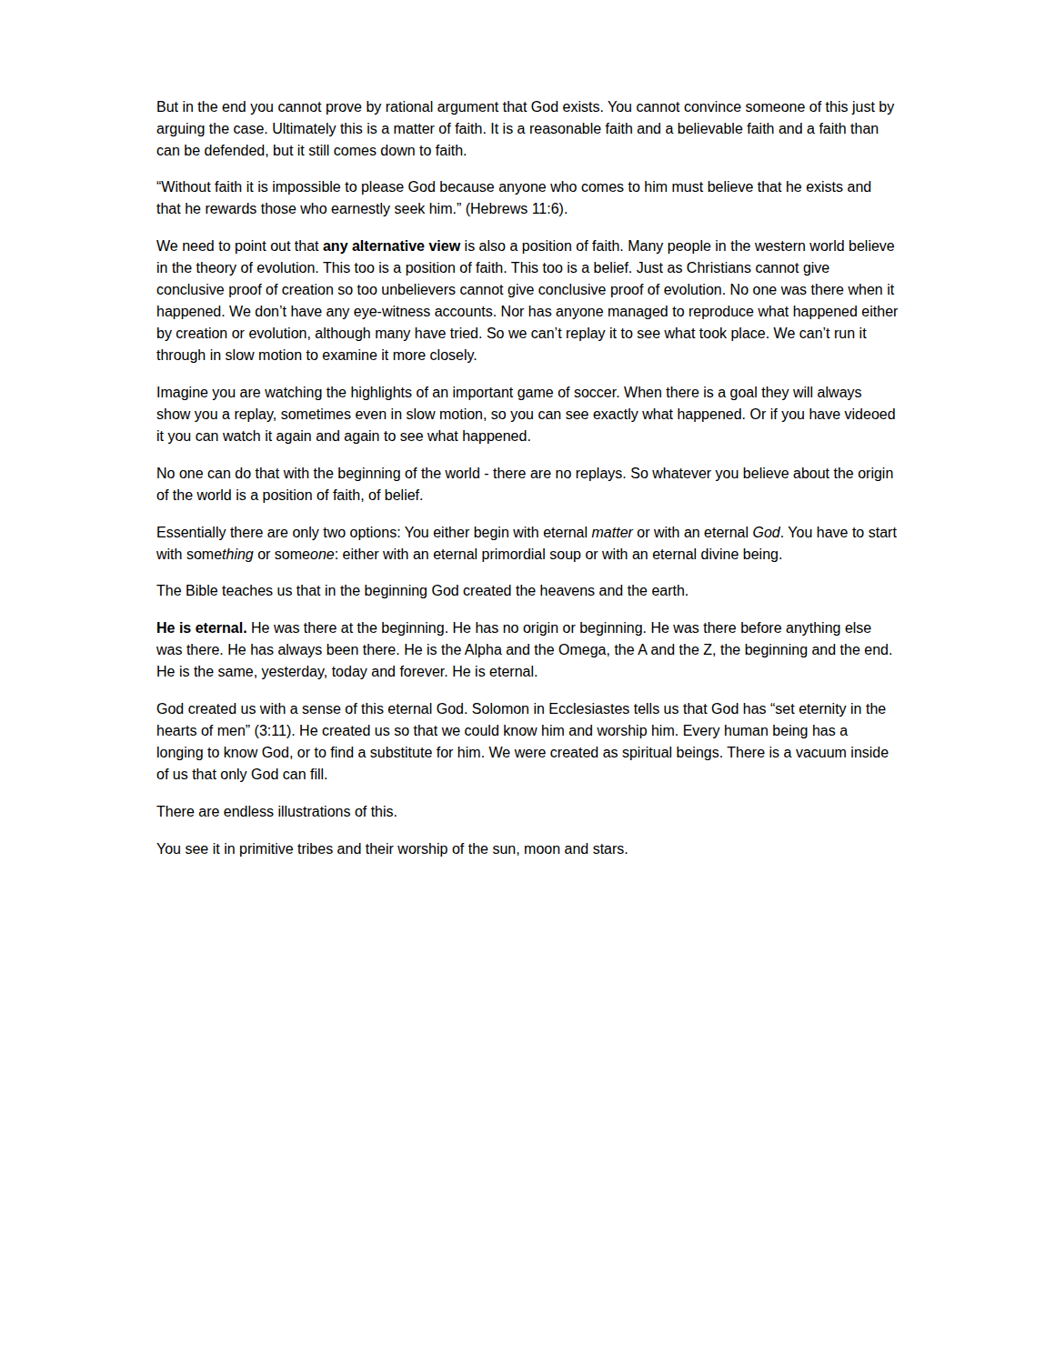But in the end you cannot prove by rational argument that God exists. You cannot convince someone of this just by arguing the case. Ultimately this is a matter of faith. It is a reasonable faith and a believable faith and a faith than can be defended, but it still comes down to faith.
“Without faith it is impossible to please God because anyone who comes to him must believe that he exists and that he rewards those who earnestly seek him.” (Hebrews 11:6).
We need to point out that any alternative view is also a position of faith. Many people in the western world believe in the theory of evolution. This too is a position of faith. This too is a belief. Just as Christians cannot give conclusive proof of creation so too unbelievers cannot give conclusive proof of evolution. No one was there when it happened. We don’t have any eye-witness accounts. Nor has anyone managed to reproduce what happened either by creation or evolution, although many have tried. So we can’t replay it to see what took place. We can’t run it through in slow motion to examine it more closely.
Imagine you are watching the highlights of an important game of soccer. When there is a goal they will always show you a replay, sometimes even in slow motion, so you can see exactly what happened. Or if you have videoed it you can watch it again and again to see what happened.
No one can do that with the beginning of the world - there are no replays. So whatever you believe about the origin of the world is a position of faith, of belief.
Essentially there are only two options: You either begin with eternal matter or with an eternal God. You have to start with something or someone: either with an eternal primordial soup or with an eternal divine being.
The Bible teaches us that in the beginning God created the heavens and the earth.
He is eternal. He was there at the beginning. He has no origin or beginning. He was there before anything else was there. He has always been there. He is the Alpha and the Omega, the A and the Z, the beginning and the end. He is the same, yesterday, today and forever. He is eternal.
God created us with a sense of this eternal God. Solomon in Ecclesiastes tells us that God has “set eternity in the hearts of men” (3:11). He created us so that we could know him and worship him. Every human being has a longing to know God, or to find a substitute for him. We were created as spiritual beings. There is a vacuum inside of us that only God can fill.
There are endless illustrations of this.
You see it in primitive tribes and their worship of the sun, moon and stars.